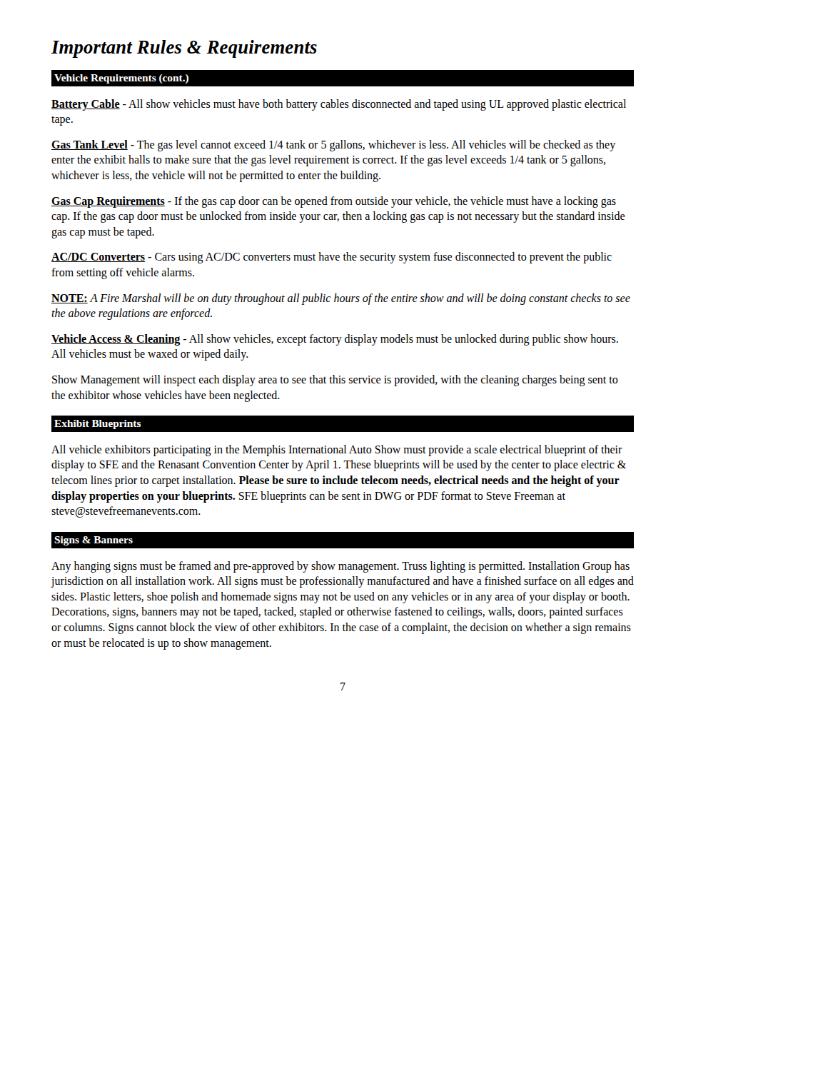Important Rules & Requirements
Vehicle Requirements (cont.)
Battery Cable - All show vehicles must have both battery cables disconnected and taped using UL approved plastic electrical tape.
Gas Tank Level - The gas level cannot exceed 1/4 tank or 5 gallons, whichever is less. All vehicles will be checked as they enter the exhibit halls to make sure that the gas level requirement is correct. If the gas level exceeds 1/4 tank or 5 gallons, whichever is less, the vehicle will not be permitted to enter the building.
Gas Cap Requirements - If the gas cap door can be opened from outside your vehicle, the vehicle must have a locking gas cap. If the gas cap door must be unlocked from inside your car, then a locking gas cap is not necessary but the standard inside gas cap must be taped.
AC/DC Converters - Cars using AC/DC converters must have the security system fuse disconnected to prevent the public from setting off vehicle alarms.
NOTE: A Fire Marshal will be on duty throughout all public hours of the entire show and will be doing constant checks to see the above regulations are enforced.
Vehicle Access & Cleaning - All show vehicles, except factory display models must be unlocked during public show hours. All vehicles must be waxed or wiped daily.
Show Management will inspect each display area to see that this service is provided, with the cleaning charges being sent to the exhibitor whose vehicles have been neglected.
Exhibit Blueprints
All vehicle exhibitors participating in the Memphis International Auto Show must provide a scale electrical blueprint of their display to SFE and the Renasant Convention Center by April 1. These blueprints will be used by the center to place electric & telecom lines prior to carpet installation. Please be sure to include telecom needs, electrical needs and the height of your display properties on your blueprints. SFE blueprints can be sent in DWG or PDF format to Steve Freeman at steve@stevefreemanevents.com.
Signs & Banners
Any hanging signs must be framed and pre-approved by show management. Truss lighting is permitted. Installation Group has jurisdiction on all installation work. All signs must be professionally manufactured and have a finished surface on all edges and sides. Plastic letters, shoe polish and homemade signs may not be used on any vehicles or in any area of your display or booth. Decorations, signs, banners may not be taped, tacked, stapled or otherwise fastened to ceilings, walls, doors, painted surfaces or columns. Signs cannot block the view of other exhibitors. In the case of a complaint, the decision on whether a sign remains or must be relocated is up to show management.
7